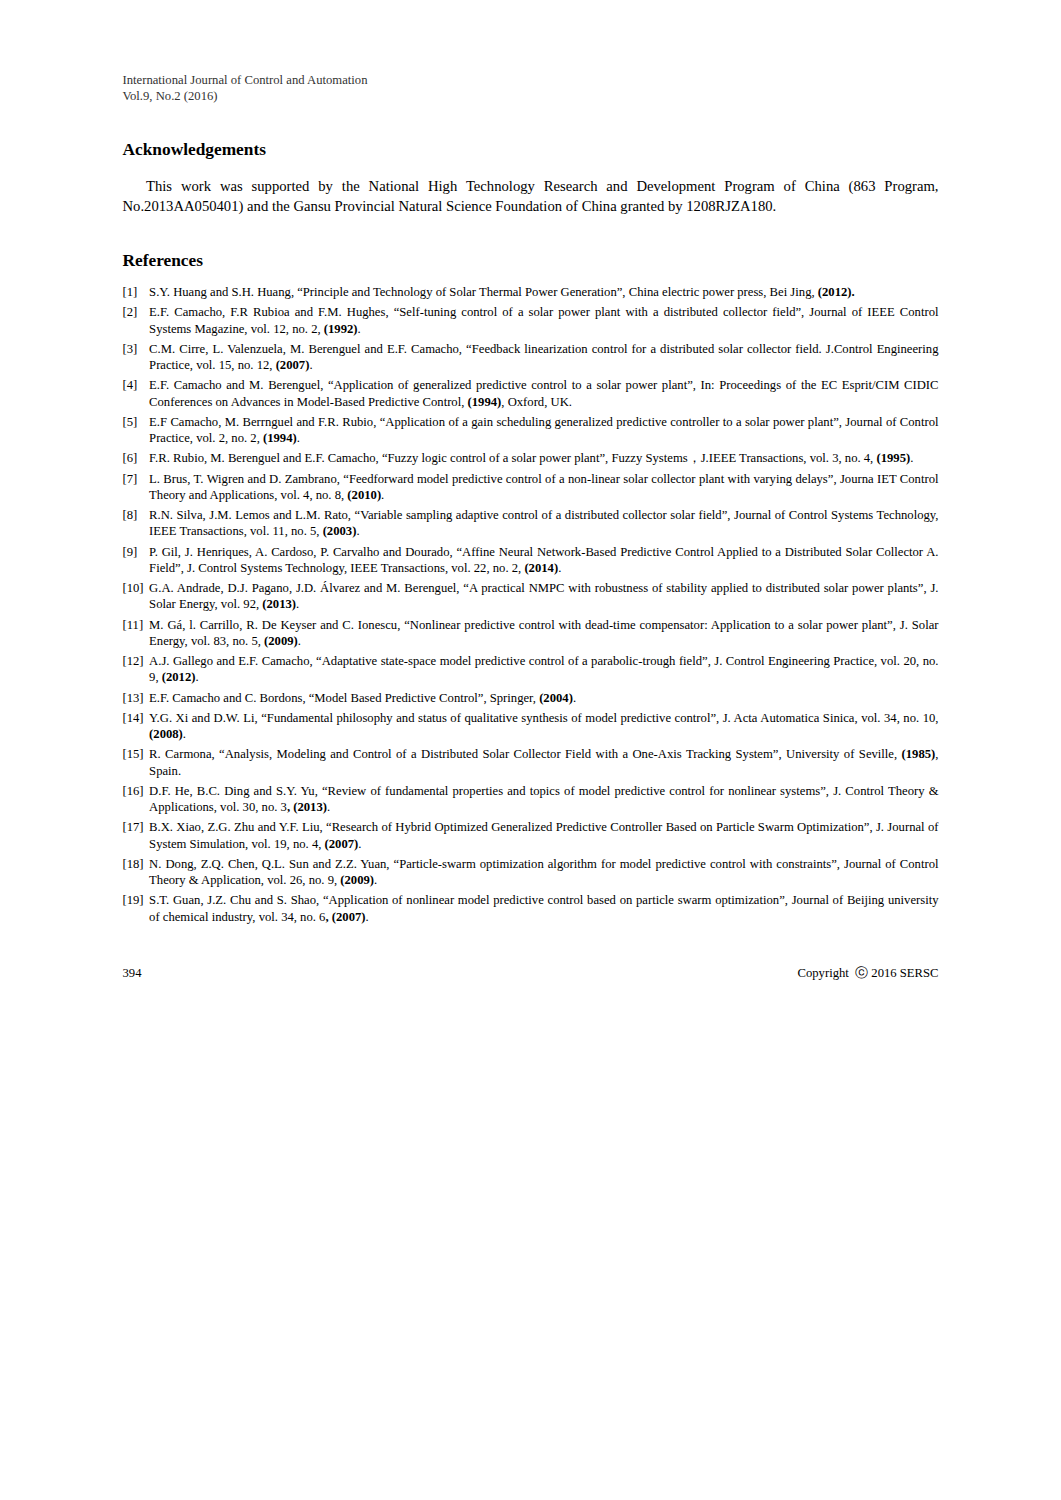International Journal of Control and Automation
Vol.9, No.2 (2016)
Acknowledgements
This work was supported by the National High Technology Research and Development Program of China (863 Program, No.2013AA050401) and the Gansu Provincial Natural Science Foundation of China granted by 1208RJZA180.
References
[1] S.Y. Huang and S.H. Huang, “Principle and Technology of Solar Thermal Power Generation”, China electric power press, Bei Jing, (2012).
[2] E.F. Camacho, F.R Rubioa and F.M. Hughes, “Self-tuning control of a solar power plant with a distributed collector field”, Journal of IEEE Control Systems Magazine, vol. 12, no. 2, (1992).
[3] C.M. Cirre, L. Valenzuela, M. Berenguel and E.F. Camacho, “Feedback linearization control for a distributed solar collector field. J.Control Engineering Practice, vol. 15, no. 12, (2007).
[4] E.F. Camacho and M. Berenguel, “Application of generalized predictive control to a solar power plant”, In: Proceedings of the EC Esprit/CIM CIDIC Conferences on Advances in Model-Based Predictive Control, (1994), Oxford, UK.
[5] E.F Camacho, M. Berrnguel and F.R. Rubio, “Application of a gain scheduling generalized predictive controller to a solar power plant”, Journal of Control Practice, vol. 2, no. 2, (1994).
[6] F.R. Rubio, M. Berenguel and E.F. Camacho, “Fuzzy logic control of a solar power plant”, Fuzzy Systems，J.IEEE Transactions, vol. 3, no. 4, (1995).
[7] L. Brus, T. Wigren and D. Zambrano, “Feedforward model predictive control of a non-linear solar collector plant with varying delays”, Journa IET Control Theory and Applications, vol. 4, no. 8, (2010).
[8] R.N. Silva, J.M. Lemos and L.M. Rato, “Variable sampling adaptive control of a distributed collector solar field”, Journal of Control Systems Technology, IEEE Transactions, vol. 11, no. 5, (2003).
[9] P. Gil, J. Henriques, A. Cardoso, P. Carvalho and Dourado, “Affine Neural Network-Based Predictive Control Applied to a Distributed Solar Collector A. Field”, J. Control Systems Technology, IEEE Transactions, vol. 22, no. 2, (2014).
[10] G.A. Andrade, D.J. Pagano, J.D. Álvarez and M. Berenguel, “A practical NMPC with robustness of stability applied to distributed solar power plants”, J. Solar Energy, vol. 92, (2013).
[11] M. Gá, l. Carrillo, R. De Keyser and C. Ionescu, “Nonlinear predictive control with dead-time compensator: Application to a solar power plant”, J. Solar Energy, vol. 83, no. 5, (2009).
[12] A.J. Gallego and E.F. Camacho, “Adaptative state-space model predictive control of a parabolic-trough field”, J. Control Engineering Practice, vol. 20, no. 9, (2012).
[13] E.F. Camacho and C. Bordons, “Model Based Predictive Control”, Springer, (2004).
[14] Y.G. Xi and D.W. Li, “Fundamental philosophy and status of qualitative synthesis of model predictive control”, J. Acta Automatica Sinica, vol. 34, no. 10, (2008).
[15] R. Carmona, “Analysis, Modeling and Control of a Distributed Solar Collector Field with a One-Axis Tracking System”, University of Seville, (1985), Spain.
[16] D.F. He, B.C. Ding and S.Y. Yu, “Review of fundamental properties and topics of model predictive control for nonlinear systems”, J. Control Theory & Applications, vol. 30, no. 3, (2013).
[17] B.X. Xiao, Z.G. Zhu and Y.F. Liu, “Research of Hybrid Optimized Generalized Predictive Controller Based on Particle Swarm Optimization”, J. Journal of System Simulation, vol. 19, no. 4, (2007).
[18] N. Dong, Z.Q. Chen, Q.L. Sun and Z.Z. Yuan, “Particle-swarm optimization algorithm for model predictive control with constraints”, Journal of Control Theory & Application, vol. 26, no. 9, (2009).
[19] S.T. Guan, J.Z. Chu and S. Shao, “Application of nonlinear model predictive control based on particle swarm optimization”, Journal of Beijing university of chemical industry, vol. 34, no. 6, (2007).
394
Copyright ⓒ 2016 SERSC